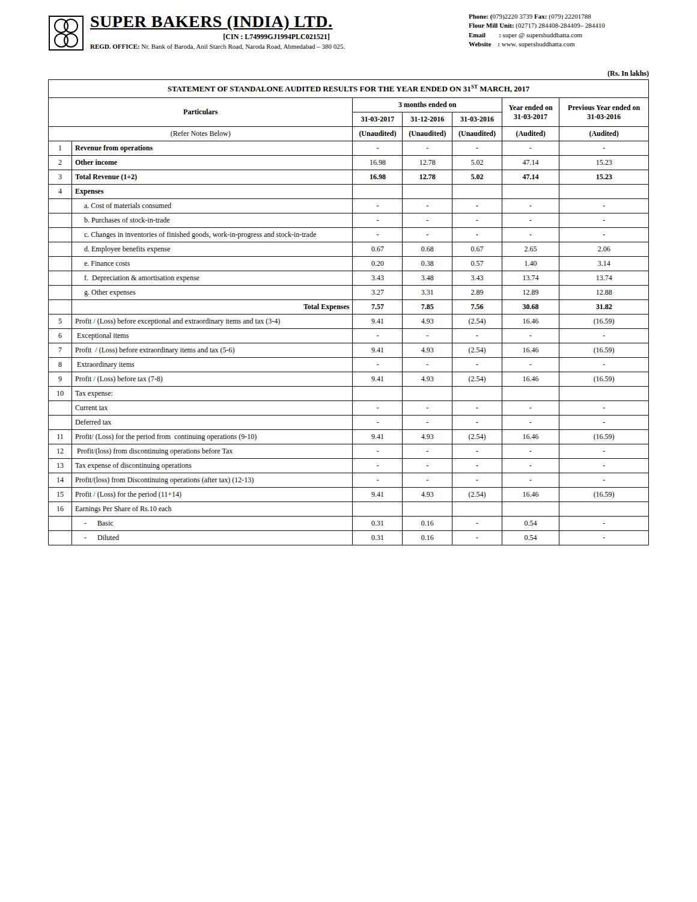SUPER BAKERS (INDIA) LTD.
[CIN : L74999GJ1994PLC021521]
REGD. OFFICE: Nr. Bank of Baroda, Anil Starch Road, Naroda Road, Ahmedabad – 380 025.
Phone: (079)2220 3739 Fax: (079) 22201788
Flour Mill Unit: (02717) 284408-284409– 284410
Email : super @ supershuddhatta.com
Website : www. supershuddhatta.com
(Rs. In lakhs)
| STATEMENT OF STANDALONE AUDITED RESULTS FOR THE YEAR ENDED ON 31 ST MARCH, 2017 |
| Particulars | 3 months ended on | Year ended on 31-03-2017 | Previous Year ended on 31-03-2016 |
| 31-03-2017 | 31-12-2016 | 31-03-2016 |
| (Refer Notes Below) | (Unaudited) | (Unaudited) | (Unaudited) | (Audited) | (Audited) |
| 1 | Revenue from operations | - | - | - | - | - |
| 2 | Other income | 16.98 | 12.78 | 5.02 | 47.14 | 15.23 |
| 3 | Total Revenue (1+2) | 16.98 | 12.78 | 5.02 | 47.14 | 15.23 |
| 4 | Expenses | | | | | |
| | a. Cost of materials consumed | - | - | - | - | - |
| | b. Purchases of stock-in-trade | - | - | - | - | - |
| | c. Changes in inventories of finished goods, work-in-progress and stock-in-trade | - | - | - | - | - |
| | d. Employee benefits expense | 0.67 | 0.68 | 0.67 | 2.65 | 2.06 |
| | e. Finance costs | 0.20 | 0.38 | 0.57 | 1.40 | 3.14 |
| | f. Depreciation & amortisation expense | 3.43 | 3.48 | 3.43 | 13.74 | 13.74 |
| | g. Other expenses | 3.27 | 3.31 | 2.89 | 12.89 | 12.88 |
| | Total Expenses | 7.57 | 7.85 | 7.56 | 30.68 | 31.82 |
| 5 | Profit / (Loss) before exceptional and extraordinary items and tax (3-4) | 9.41 | 4.93 | (2.54) | 16.46 | (16.59) |
| 6 | Exceptional items | - | - | - | - | - |
| 7 | Profit / (Loss) before extraordinary items and tax (5-6) | 9.41 | 4.93 | (2.54) | 16.46 | (16.59) |
| 8 | Extraordinary items | - | - | - | - | - |
| 9 | Profit / (Loss) before tax (7-8) | 9.41 | 4.93 | (2.54) | 16.46 | (16.59) |
| 10 | Tax expense: | | | | | |
| | Current tax | - | - | - | - | - |
| | Deferred tax | - | - | - | - | - |
| 11 | Profit/ (Loss) for the period from continuing operations (9-10) | 9.41 | 4.93 | (2.54) | 16.46 | (16.59) |
| 12 | Profit/(loss) from discontinuing operations before Tax | - | - | - | - | - |
| 13 | Tax expense of discontinuing operations | - | - | - | - | - |
| 14 | Profit/(loss) from Discontinuing operations (after tax) (12-13) | - | - | - | - | - |
| 15 | Profit / (Loss) for the period (11+14) | 9.41 | 4.93 | (2.54) | 16.46 | (16.59) |
| 16 | Earnings Per Share of Rs.10 each | | | | | |
| | - Basic | 0.31 | 0.16 | - | 0.54 | - |
| | - Diluted | 0.31 | 0.16 | - | 0.54 | - |